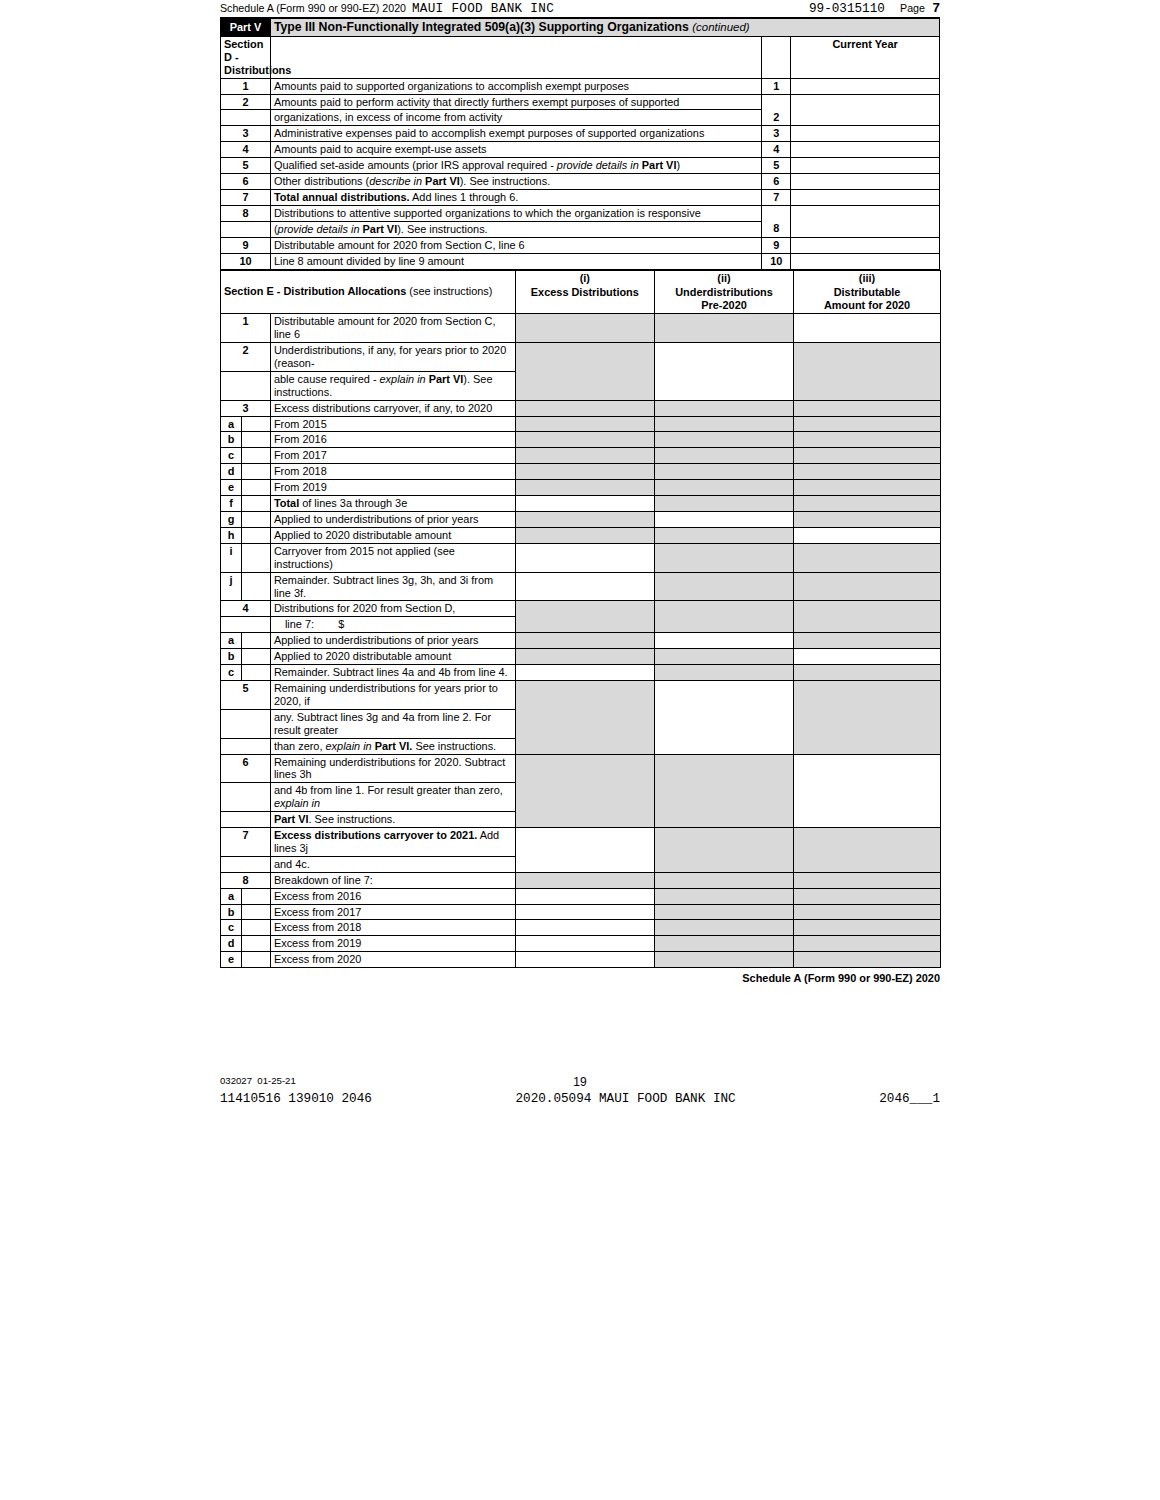Schedule A (Form 990 or 990-EZ) 2020 MAUI FOOD BANK INC
99-0315110 Page 7
| Part V | Type III Non-Functionally Integrated 509(a)(3) Supporting Organizations (continued) |
| Section D - Distributions | | | Current Year |
| 1 | Amounts paid to supported organizations to accomplish exempt purposes | 1 | |
| 2 | Amounts paid to perform activity that directly furthers exempt purposes of supported | | |
| | organizations, in excess of income from activity | 2 | |
| 3 | Administrative expenses paid to accomplish exempt purposes of supported organizations | 3 | |
| 4 | Amounts paid to acquire exempt-use assets | 4 | |
| 5 | Qualified set-aside amounts (prior IRS approval required - provide details in Part VI ) | 5 | |
| 6 | Other distributions ( describe in Part VI ). See instructions. | 6 | |
| 7 | Total annual distributions. Add lines 1 through 6. | 7 | |
| 8 | Distributions to attentive supported organizations to which the organization is responsive | | |
| | ( provide details in Part VI ). See instructions. | 8 | |
| 9 | Distributable amount for 2020 from Section C, line 6 | 9 | |
| 10 | Line 8 amount divided by line 9 amount | 10 | |
| Section E - Distribution Allocations (see instructions) | (i) | (ii) | (iii) |
| Excess Distributions | Underdistributions Pre-2020 | Distributable Amount for 2020 |
| 1 | Distributable amount for 2020 from Section C, line 6 | | | |
| 2 | Underdistributions, if any, for years prior to 2020 (reason- | | | |
| | able cause required - explain in Part VI ). See instructions. | | | |
| 3 | Excess distributions carryover, if any, to 2020 | | | |
| a | | From 2015 | | | |
| b | | From 2016 | | | |
| c | | From 2017 | | | |
| d | | From 2018 | | | |
| e | | From 2019 | | | |
| f | | Total of lines 3a through 3e | | | |
| g | | Applied to underdistributions of prior years | | | |
| h | | Applied to 2020 distributable amount | | | |
| i | | Carryover from 2015 not applied (see instructions) | | | |
| j | | Remainder. Subtract lines 3g, 3h, and 3i from line 3f. | | | |
| 4 | Distributions for 2020 from Section D, | | | |
| | line 7: $ | | | |
| a | | Applied to underdistributions of prior years | | | |
| b | | Applied to 2020 distributable amount | | | |
| c | | Remainder. Subtract lines 4a and 4b from line 4. | | | |
| 5 | Remaining underdistributions for years prior to 2020, if | | | |
| | any. Subtract lines 3g and 4a from line 2. For result greater | | | |
| | than zero, explain in Part VI. See instructions. | | | |
| 6 | Remaining underdistributions for 2020. Subtract lines 3h | | | |
| | and 4b from line 1. For result greater than zero, explain in | | | |
| | Part VI . See instructions. | | | |
| 7 | Excess distributions carryover to 2021. Add lines 3j | | | |
| | and 4c. | | | |
| 8 | Breakdown of line 7: | | | |
| a | | Excess from 2016 | | | |
| b | | Excess from 2017 | | | |
| c | | Excess from 2018 | | | |
| d | | Excess from 2019 | | | |
| e | | Excess from 2020 | | | |
Schedule A (Form 990 or 990-EZ) 2020
032027 01-25-21
19
11410516 139010 2046
2020.05094 MAUI FOOD BANK INC
2046___1